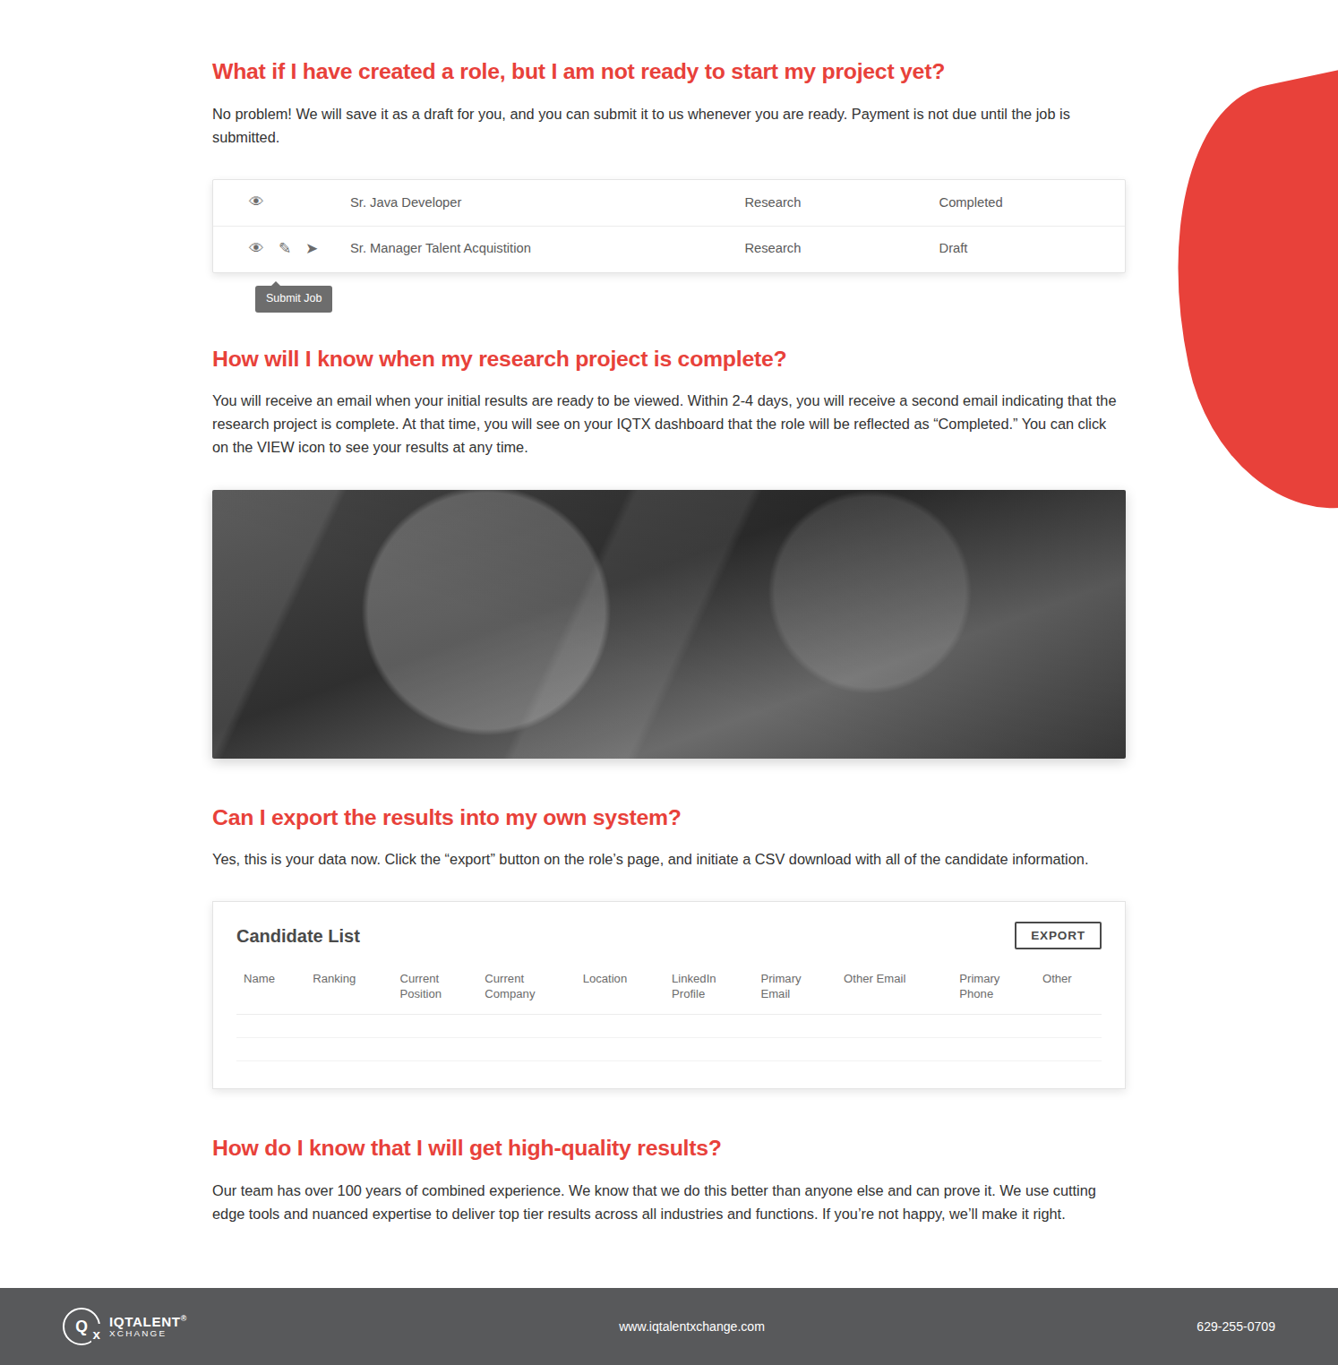What if I have created a role, but I am not ready to start my project yet?
No problem! We will save it as a draft for you, and you can submit it to us whenever you are ready. Payment is not due until the job is submitted.
| 👁 | Sr. Java Developer | Research | Completed |
| 👁 ✎ ➤ | Sr. Manager Talent Acquistition | Research | Draft |
Submit Job
How will I know when my research project is complete?
You will receive an email when your initial results are ready to be viewed. Within 2-4 days, you will receive a second email indicating that the research project is complete. At that time, you will see on your IQTX dashboard that the role will be reflected as “Completed.” You can click on the VIEW icon to see your results at any time.
Can I export the results into my own system?
Yes, this is your data now. Click the “export” button on the role’s page, and initiate a CSV download with all of the candidate information.
Candidate List
EXPORT
| Name | Ranking | Current Position | Current Company | Location | LinkedIn Profile | Primary Email | Other Email | Primary Phone | Other |
| --- | --- | --- | --- | --- | --- | --- | --- | --- | --- |
How do I know that I will get high-quality results?
Our team has over 100 years of combined experience. We know that we do this better than anyone else and can prove it. We use cutting edge tools and nuanced expertise to deliver top tier results across all industries and functions. If you’re not happy, we’ll make it right.
Q
IQTALENT®
XCHANGE
www.iqtalentxchange.com
629-255-0709